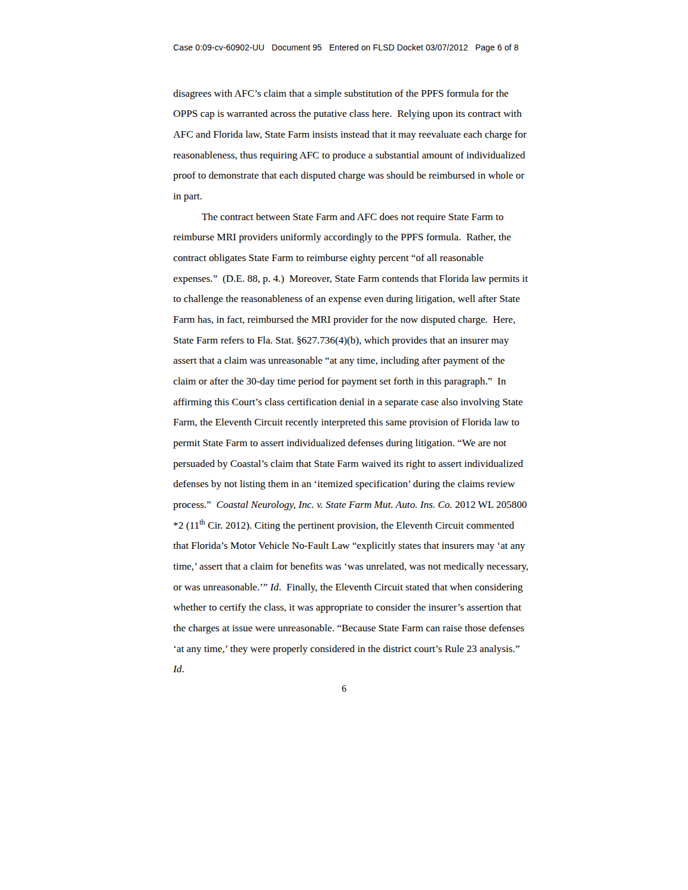Case 0:09-cv-60902-UU Document 95 Entered on FLSD Docket 03/07/2012 Page 6 of 8
disagrees with AFC’s claim that a simple substitution of the PPFS formula for the OPPS cap is warranted across the putative class here. Relying upon its contract with AFC and Florida law, State Farm insists instead that it may reevaluate each charge for reasonableness, thus requiring AFC to produce a substantial amount of individualized proof to demonstrate that each disputed charge was should be reimbursed in whole or in part.
The contract between State Farm and AFC does not require State Farm to reimburse MRI providers uniformly accordingly to the PPFS formula. Rather, the contract obligates State Farm to reimburse eighty percent “of all reasonable expenses.” (D.E. 88, p. 4.) Moreover, State Farm contends that Florida law permits it to challenge the reasonableness of an expense even during litigation, well after State Farm has, in fact, reimbursed the MRI provider for the now disputed charge. Here, State Farm refers to Fla. Stat. §627.736(4)(b), which provides that an insurer may assert that a claim was unreasonable “at any time, including after payment of the claim or after the 30-day time period for payment set forth in this paragraph.” In affirming this Court’s class certification denial in a separate case also involving State Farm, the Eleventh Circuit recently interpreted this same provision of Florida law to permit State Farm to assert individualized defenses during litigation. “We are not persuaded by Coastal’s claim that State Farm waived its right to assert individualized defenses by not listing them in an ‘itemized specification’ during the claims review process.” Coastal Neurology, Inc. v. State Farm Mut. Auto. Ins. Co. 2012 WL 205800 *2 (11th Cir. 2012). Citing the pertinent provision, the Eleventh Circuit commented that Florida’s Motor Vehicle No-Fault Law “explicitly states that insurers may ‘at any time,’ assert that a claim for benefits was ‘was unrelated, was not medically necessary, or was unreasonable.’” Id. Finally, the Eleventh Circuit stated that when considering whether to certify the class, it was appropriate to consider the insurer’s assertion that the charges at issue were unreasonable. “Because State Farm can raise those defenses ‘at any time,’ they were properly considered in the district court’s Rule 23 analysis.” Id.
6